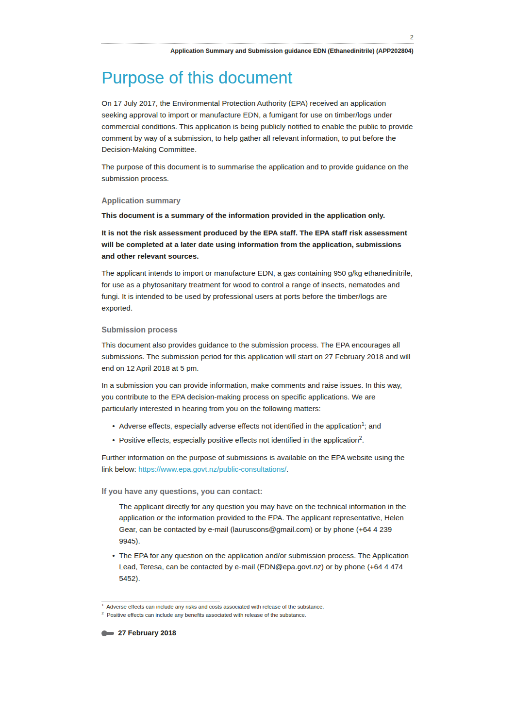2
Application Summary and Submission guidance EDN (Ethanedinitrile) (APP202804)
Purpose of this document
On 17 July 2017, the Environmental Protection Authority (EPA) received an application seeking approval to import or manufacture EDN, a fumigant for use on timber/logs under commercial conditions. This application is being publicly notified to enable the public to provide comment by way of a submission, to help gather all relevant information, to put before the Decision-Making Committee.
The purpose of this document is to summarise the application and to provide guidance on the submission process.
Application summary
This document is a summary of the information provided in the application only.
It is not the risk assessment produced by the EPA staff. The EPA staff risk assessment will be completed at a later date using information from the application, submissions and other relevant sources.
The applicant intends to import or manufacture EDN, a gas containing 950 g/kg ethanedinitrile, for use as a phytosanitary treatment for wood to control a range of insects, nematodes and fungi. It is intended to be used by professional users at ports before the timber/logs are exported.
Submission process
This document also provides guidance to the submission process. The EPA encourages all submissions. The submission period for this application will start on 27 February 2018 and will end on 12 April 2018 at 5 pm.
In a submission you can provide information, make comments and raise issues. In this way, you contribute to the EPA decision-making process on specific applications. We are particularly interested in hearing from you on the following matters:
Adverse effects, especially adverse effects not identified in the application1; and
Positive effects, especially positive effects not identified in the application2.
Further information on the purpose of submissions is available on the EPA website using the link below: https://www.epa.govt.nz/public-consultations/.
If you have any questions, you can contact:
The applicant directly for any question you may have on the technical information in the application or the information provided to the EPA. The applicant representative, Helen Gear, can be contacted by e-mail (lauruscons@gmail.com) or by phone (+64 4 239 9945).
The EPA for any question on the application and/or submission process. The Application Lead, Teresa, can be contacted by e-mail (EDN@epa.govt.nz) or by phone (+64 4 474 5452).
1 Adverse effects can include any risks and costs associated with release of the substance.
2 Positive effects can include any benefits associated with release of the substance.
27 February 2018